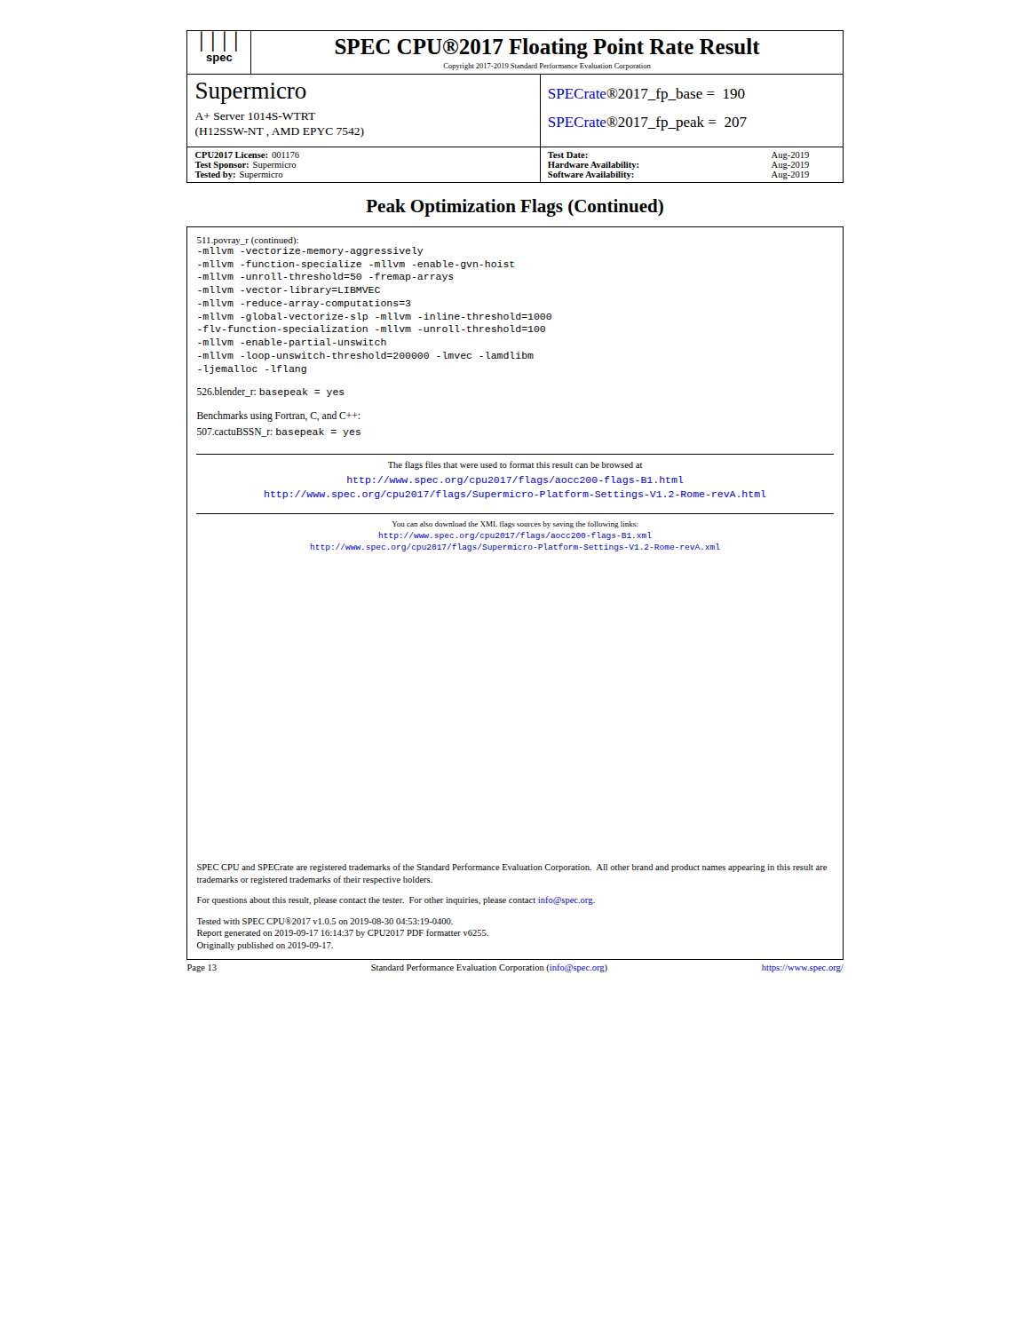││││
spec
SPEC CPU®2017 Floating Point Rate Result
Copyright 2017-2019 Standard Performance Evaluation Corporation
Supermicro
A+ Server 1014S-WTRT
(H12SSW-NT , AMD EPYC 7542)
SPECrate®2017_fp_base = 190
SPECrate®2017_fp_peak = 207
CPU2017 License: 001176
Test Sponsor: Supermicro
Tested by: Supermicro
Test Date: Aug-2019
Hardware Availability: Aug-2019
Software Availability: Aug-2019
Peak Optimization Flags (Continued)
511.povray_r (continued):
-mllvm -vectorize-memory-aggressively
-mllvm -function-specialize -mllvm -enable-gvn-hoist
-mllvm -unroll-threshold=50 -fremap-arrays
-mllvm -vector-library=LIBMVEC
-mllvm -reduce-array-computations=3
-mllvm -global-vectorize-slp -mllvm -inline-threshold=1000
-flv-function-specialization -mllvm -unroll-threshold=100
-mllvm -enable-partial-unswitch
-mllvm -loop-unswitch-threshold=200000 -lmvec -lamdlibm
-ljemalloc -lflang
526.blender_r: basepeak = yes
Benchmarks using Fortran, C, and C++:
507.cactuBSSN_r: basepeak = yes
The flags files that were used to format this result can be browsed at
http://www.spec.org/cpu2017/flags/aocc200-flags-B1.html http://www.spec.org/cpu2017/flags/Supermicro-Platform-Settings-V1.2-Rome-revA.html
You can also download the XML flags sources by saving the following links:
http://www.spec.org/cpu2017/flags/aocc200-flags-B1.xml http://www.spec.org/cpu2017/flags/Supermicro-Platform-Settings-V1.2-Rome-revA.xml
SPEC CPU and SPECrate are registered trademarks of the Standard Performance Evaluation Corporation. All other brand and product names appearing in this result are trademarks or registered trademarks of their respective holders.
For questions about this result, please contact the tester. For other inquiries, please contact info@spec.org.
Tested with SPEC CPU®2017 v1.0.5 on 2019-08-30 04:53:19-0400.
Report generated on 2019-09-17 16:14:37 by CPU2017 PDF formatter v6255.
Originally published on 2019-09-17.
Page 13
Standard Performance Evaluation Corporation (info@spec.org)
https://www.spec.org/